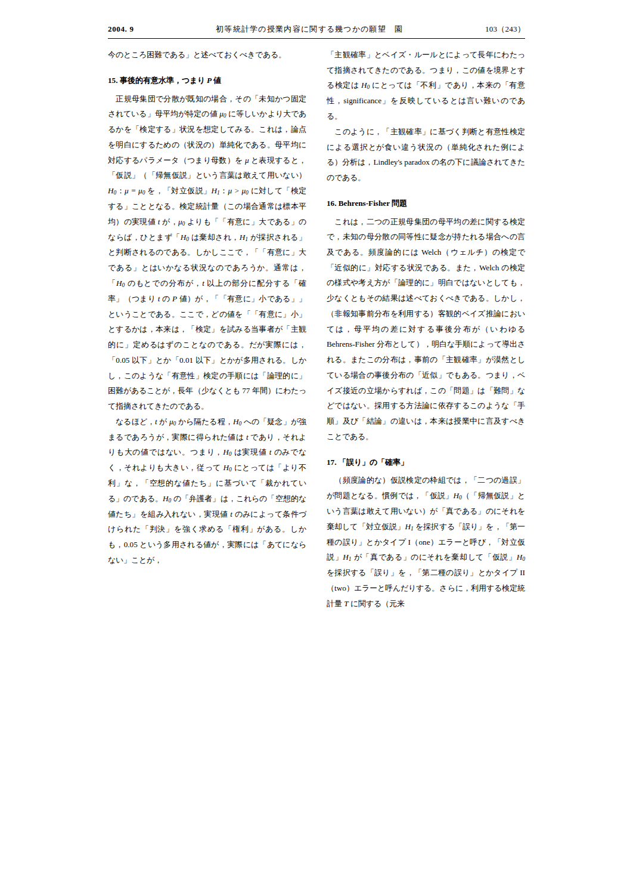2004. 9 初等統計学の授業内容に関する幾つかの願望　園 103（243）
今のところ困難である」と述べておくべきである。
15. 事後的有意水準，つまり P 値
正規母集団で分散が既知の場合，その「未知かつ固定されている」母平均が特定の値 μ0 に等しいかより大であるかを「検定する」状況を想定してみる。これは，論点を明白にするための（状況の）単純化である。母平均に対応するパラメータ（つまり母数）を μ と表現すると，「仮説」（「帰無仮説」という言葉は敢えて用いない）H0：μ = μ0 を，「対立仮説」H1：μ > μ0 に対して「検定する」こととなる。検定統計量（この場合通常は標本平均）の実現値 t が，μ0 よりも「「有意に」大である」のならば，ひとまず「H0 は棄却され，H1 が採択される」と判断されるのである。しかしここで，「「有意に」大である」とはいかなる状況なのであろうか。通常は，「H0 のもとでの分布が，t 以上の部分に配分する「確率」（つまり t の P 値）が，「「有意に」小である」」ということである。ここで，どの値を「「有意に」小」とするかは，本来は，「検定」を試みる当事者が「主観的に」定めるはずのことなのである。だが実際には，「0.05 以下」とか「0.01 以下」とかが多用される。しかし，このような「有意性」検定の手順には「論理的に」困難があることが，長年（少なくとも 77 年間）にわたって指摘されてきたのである。
なるほど，t が μ0 から隔たる程，H0 への「疑念」が強まるであろうが，実際に得られた値は t であり，それよりも大の値ではない。つまり，H0 は実現値 t のみでなく，それよりも大きい，従って H0 にとっては「より不利」な，「空想的な値たち」に基づいて「裁かれている」のである。H0 の「弁護者」は，これらの「空想的な値たち」を組み入れない，実現値 t のみによって条件づけられた「判決」を強く求める「権利」がある。しかも，0.05 という多用される値が，実際には「あてにならない」ことが，
「主観確率」とベイズ・ルールとによって長年にわたって指摘されてきたのである。つまり，この値を境界とする検定は H0 にとっては「不利」であり，本来の「有意性，significance」を反映しているとは言い難いのである。
このように，「主観確率」に基づく判断と有意性検定による選択とが食い違う状況の（単純化された例による）分析は，Lindley's paradox の名の下に議論されてきたのである。
16. Behrens-Fisher 問題
これは，二つの正規母集団の母平均の差に関する検定で，未知の母分散の同等性に疑念が持たれる場合への言及である。頻度論的には Welch（ウェルチ）の検定で「近似的に」対応する状況である。また，Welch の検定の様式や考え方が「論理的に」明白ではないとしても，少なくともその結果は述べておくべきである。しかし，（非報知事前分布を利用する）客観的ベイズ推論においては，母平均の差に対する事後分布が（いわゆる Behrens-Fisher 分布として），明白な手順によって導出される。またこの分布は，事前の「主観確率」が漠然としている場合の事後分布の「近似」でもある。つまり，ベイズ接近の立場からすれば，この「問題」は「難問」などではない。採用する方法論に依存するこのような「手順」及び「結論」の違いは，本来は授業中に言及すべきことである。
17. 「誤り」の「確率」
（頻度論的な）仮説検定の枠組では，「二つの過誤」が問題となる。慣例では，「仮説」H0（「帰無仮説」という言葉は敢えて用いない）が「真である」のにそれを棄却して「対立仮説」H1 を採択する「誤り」を，「第一種の誤り」とかタイプ I（one）エラーと呼び，「対立仮説」H1 が「真である」のにそれを棄却して「仮説」H0 を採択する「誤り」を，「第二種の誤り」とかタイプ II（two）エラーと呼んだりする。さらに，利用する検定統計量 T に関する（元来